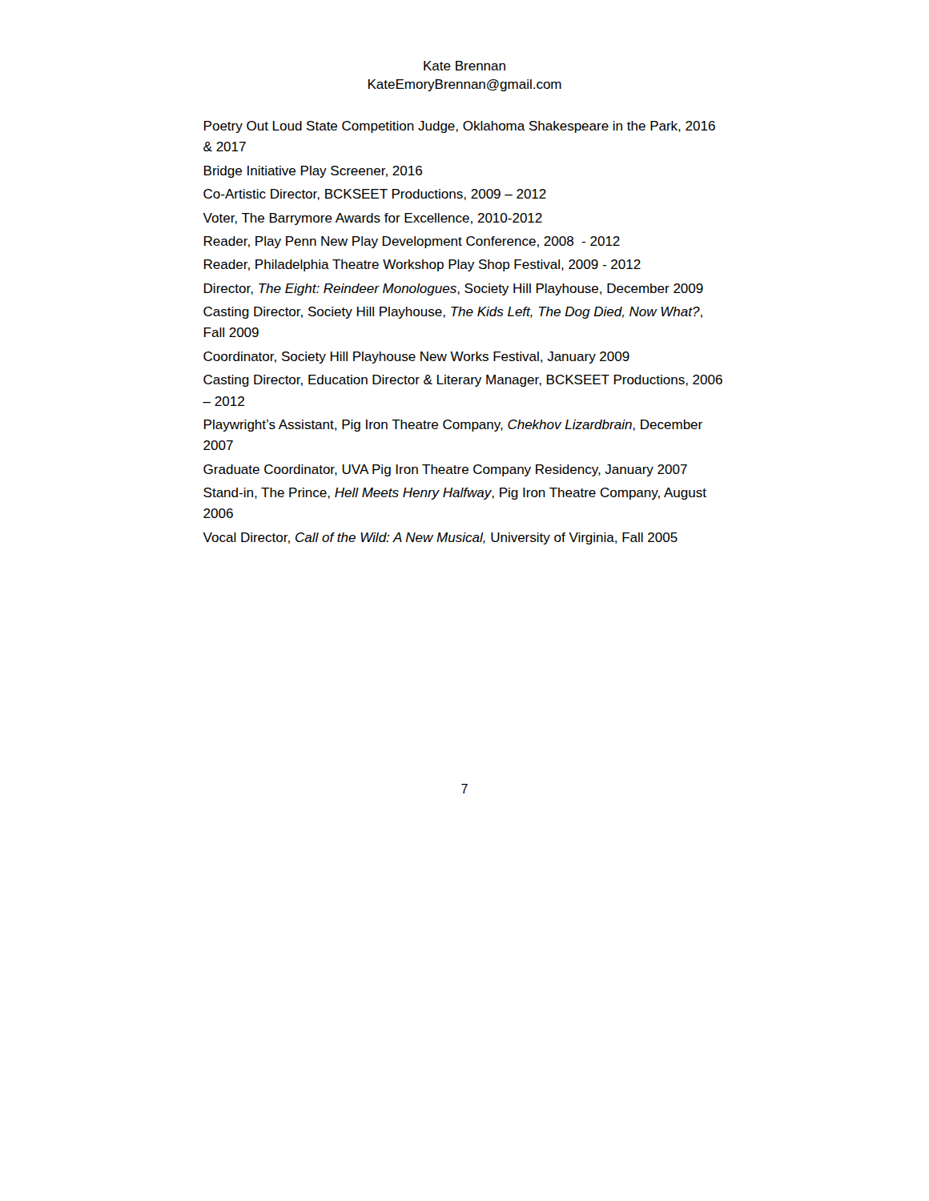Kate Brennan KateEmoryBrennan@gmail.com
Poetry Out Loud State Competition Judge, Oklahoma Shakespeare in the Park, 2016 & 2017
Bridge Initiative Play Screener, 2016
Co-Artistic Director, BCKSEET Productions, 2009 – 2012
Voter, The Barrymore Awards for Excellence, 2010-2012
Reader, Play Penn New Play Development Conference, 2008 - 2012
Reader, Philadelphia Theatre Workshop Play Shop Festival, 2009 - 2012
Director, The Eight: Reindeer Monologues, Society Hill Playhouse, December 2009
Casting Director, Society Hill Playhouse, The Kids Left, The Dog Died, Now What?, Fall 2009
Coordinator, Society Hill Playhouse New Works Festival, January 2009
Casting Director, Education Director & Literary Manager, BCKSEET Productions, 2006 – 2012
Playwright’s Assistant, Pig Iron Theatre Company, Chekhov Lizardbrain, December 2007
Graduate Coordinator, UVA Pig Iron Theatre Company Residency, January 2007
Stand-in, The Prince, Hell Meets Henry Halfway, Pig Iron Theatre Company, August 2006
Vocal Director, Call of the Wild: A New Musical, University of Virginia, Fall 2005
7